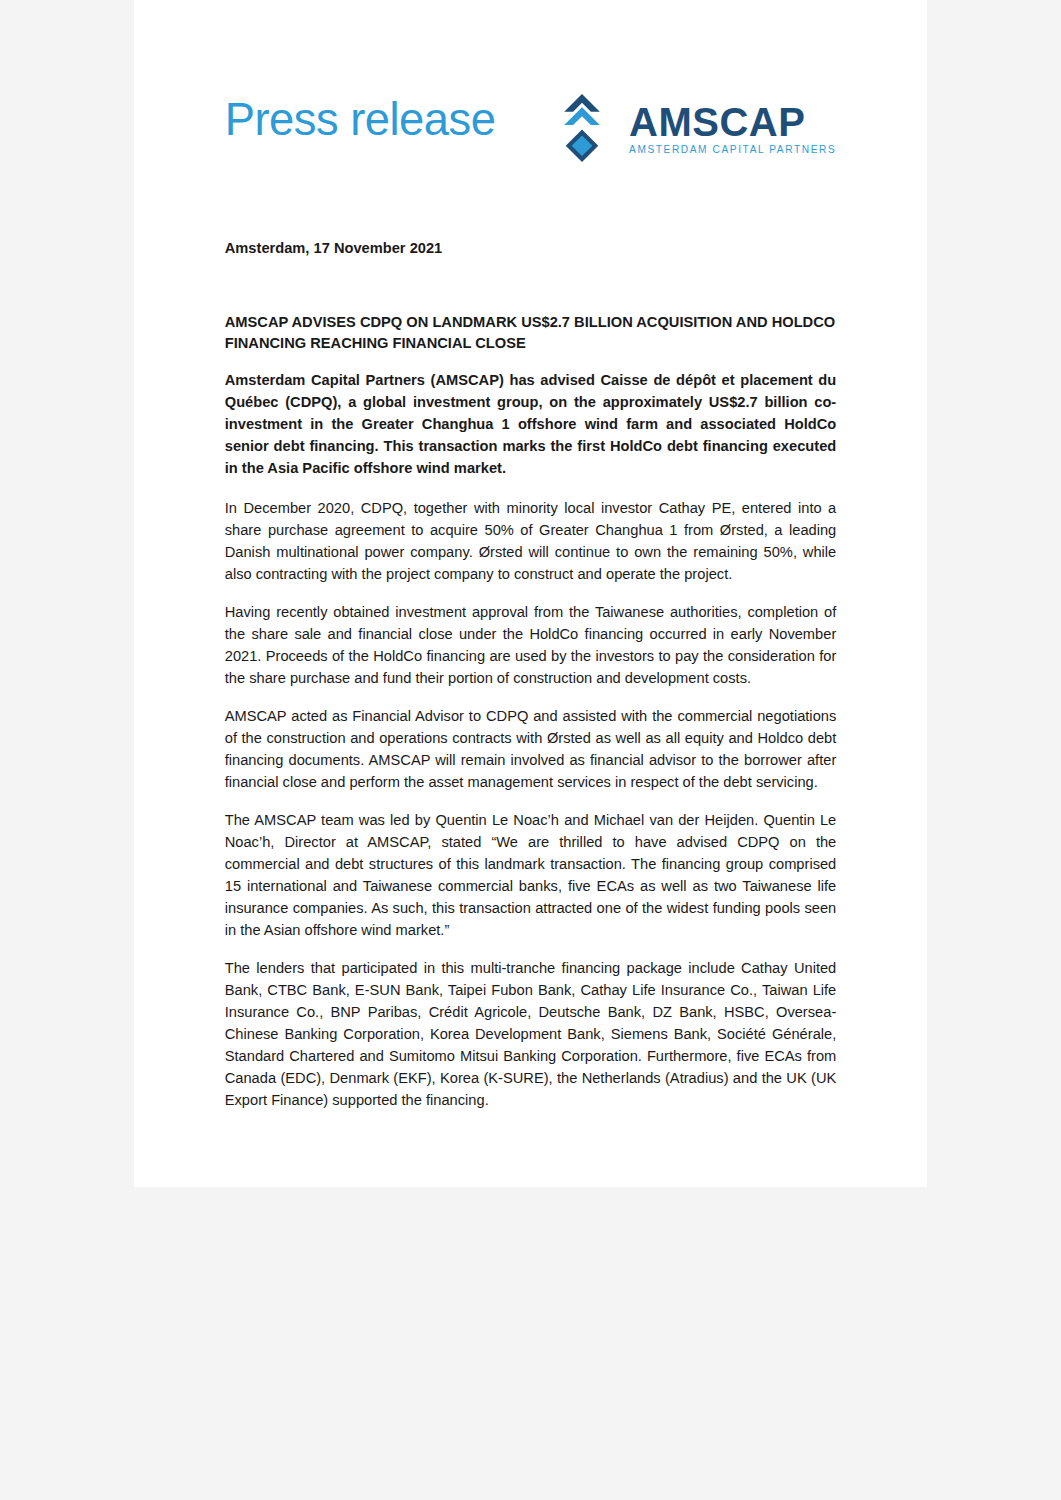Press release
AMSCAP AMSTERDAM CAPITAL PARTNERS
Amsterdam, 17 November 2021
AMSCAP advises CDPQ on landmark US$2.7 billion acquisition and HoldCo financing reaching financial close
Amsterdam Capital Partners (AMSCAP) has advised Caisse de dépôt et placement du Québec (CDPQ), a global investment group, on the approximately US$2.7 billion co-investment in the Greater Changhua 1 offshore wind farm and associated HoldCo senior debt financing. This transaction marks the first HoldCo debt financing executed in the Asia Pacific offshore wind market.
In December 2020, CDPQ, together with minority local investor Cathay PE, entered into a share purchase agreement to acquire 50% of Greater Changhua 1 from Ørsted, a leading Danish multinational power company. Ørsted will continue to own the remaining 50%, while also contracting with the project company to construct and operate the project.
Having recently obtained investment approval from the Taiwanese authorities, completion of the share sale and financial close under the HoldCo financing occurred in early November 2021. Proceeds of the HoldCo financing are used by the investors to pay the consideration for the share purchase and fund their portion of construction and development costs.
AMSCAP acted as Financial Advisor to CDPQ and assisted with the commercial negotiations of the construction and operations contracts with Ørsted as well as all equity and Holdco debt financing documents. AMSCAP will remain involved as financial advisor to the borrower after financial close and perform the asset management services in respect of the debt servicing.
The AMSCAP team was led by Quentin Le Noac’h and Michael van der Heijden. Quentin Le Noac’h, Director at AMSCAP, stated “We are thrilled to have advised CDPQ on the commercial and debt structures of this landmark transaction. The financing group comprised 15 international and Taiwanese commercial banks, five ECAs as well as two Taiwanese life insurance companies. As such, this transaction attracted one of the widest funding pools seen in the Asian offshore wind market.”
The lenders that participated in this multi-tranche financing package include Cathay United Bank, CTBC Bank, E-SUN Bank, Taipei Fubon Bank, Cathay Life Insurance Co., Taiwan Life Insurance Co., BNP Paribas, Crédit Agricole, Deutsche Bank, DZ Bank, HSBC, Oversea-Chinese Banking Corporation, Korea Development Bank, Siemens Bank, Société Générale, Standard Chartered and Sumitomo Mitsui Banking Corporation. Furthermore, five ECAs from Canada (EDC), Denmark (EKF), Korea (K-SURE), the Netherlands (Atradius) and the UK (UK Export Finance) supported the financing.